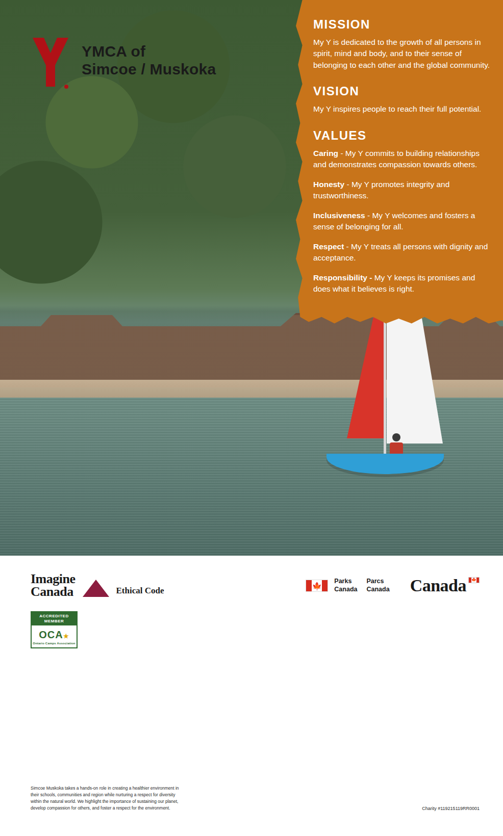Pico
YMCA of
Simcoe / Muskoka
Mission
My Y is dedicated to the growth of all persons in spirit, mind and body, and to their sense of belonging to each other and the global community.
Vision
My Y inspires people to reach their full potential.
Values
Caring - My Y commits to building relationships and demonstrates compassion towards others.
Honesty - My Y promotes integrity and trustworthiness.
Inclusiveness - My Y welcomes and fosters a sense of belonging for all.
Respect - My Y treats all persons with dignity and acceptance.
Responsibility - My Y keeps its promises and does what it believes is right.
Imagine Canada
Ethical Code
ACCREDITED
MEMBER
OCA★
Ontario Camps Association
🍁
Parks
Canada Parcs
Canada
Canada🍁
Simcoe Muskoka takes a hands-on role in creating a healthier environment in their schools, communities and region while nurturing a respect for diversity within the natural world. We highlight the importance of sustaining our planet, develop compassion for others, and foster a respect for the environment.
Charity #119215119RR0001